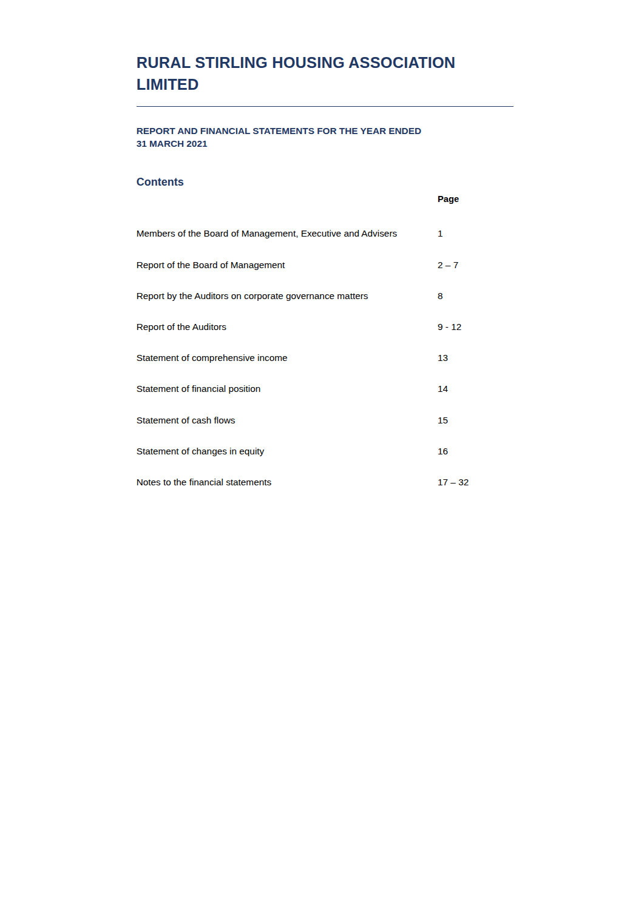RURAL STIRLING HOUSING ASSOCIATION LIMITED
REPORT AND FINANCIAL STATEMENTS FOR THE YEAR ENDED
31 MARCH 2021
Contents
| | Page |
| --- | --- |
| Members of the Board of Management, Executive and Advisers | 1 |
| Report of the Board of Management | 2 – 7 |
| Report by the Auditors on corporate governance matters | 8 |
| Report of the Auditors | 9 - 12 |
| Statement of comprehensive income | 13 |
| Statement of financial position | 14 |
| Statement of cash flows | 15 |
| Statement of changes in equity | 16 |
| Notes to the financial statements | 17 – 32 |